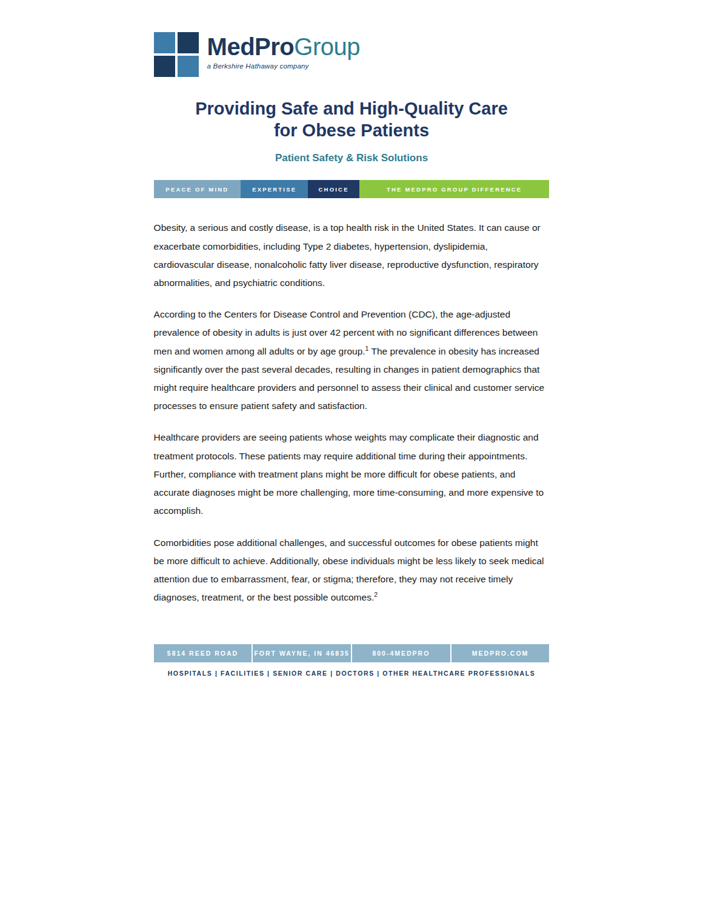MedProGroup
a Berkshire Hathaway company
Providing Safe and High-Quality Care
for Obese Patients
Patient Safety & Risk Solutions
PEACE OF MIND
EXPERTISE
CHOICE
THE MEDPRO GROUP DIFFERENCE
Obesity, a serious and costly disease, is a top health risk in the United States. It can cause or exacerbate comorbidities, including Type 2 diabetes, hypertension, dyslipidemia, cardiovascular disease, nonalcoholic fatty liver disease, reproductive dysfunction, respiratory abnormalities, and psychiatric conditions.
According to the Centers for Disease Control and Prevention (CDC), the age-adjusted prevalence of obesity in adults is just over 42 percent with no significant differences between men and women among all adults or by age group.1 The prevalence in obesity has increased significantly over the past several decades, resulting in changes in patient demographics that might require healthcare providers and personnel to assess their clinical and customer service processes to ensure patient safety and satisfaction.
Healthcare providers are seeing patients whose weights may complicate their diagnostic and treatment protocols. These patients may require additional time during their appointments. Further, compliance with treatment plans might be more difficult for obese patients, and accurate diagnoses might be more challenging, more time-consuming, and more expensive to accomplish.
Comorbidities pose additional challenges, and successful outcomes for obese patients might be more difficult to achieve. Additionally, obese individuals might be less likely to seek medical attention due to embarrassment, fear, or stigma; therefore, they may not receive timely diagnoses, treatment, or the best possible outcomes.2
5814 REED ROAD
FORT WAYNE, IN 46835
800-4MEDPRO
MEDPRO.COM
HOSPITALS | FACILITIES | SENIOR CARE | DOCTORS | OTHER HEALTHCARE PROFESSIONALS